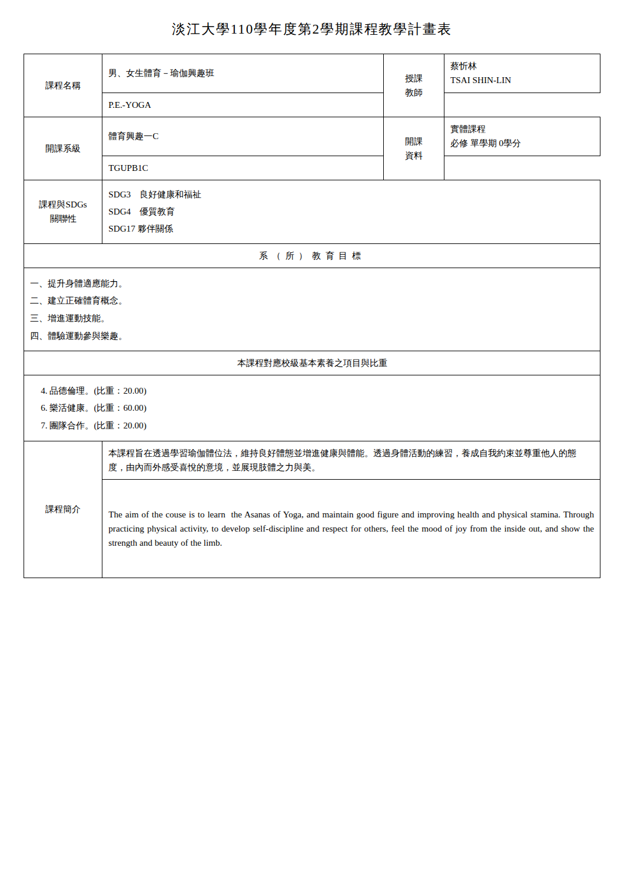淡江大學110學年度第2學期課程教學計畫表
| 課程名稱 | 男、女生體育－瑜伽興趣班 | 授課 教師 | 蔡忻林 TSAI SHIN-LIN |
| P.E.-YOGA |
| 開課系級 | 體育興趣一C | 開課 資料 | 實體課程 必修 單學期 0學分 |
| TGUPB1C |
| 課程與SDGs 關聯性 | SDG3 良好健康和福祉 SDG4 優質教育 SDG17 夥伴關係 |
| 系（所）教育目標 |
| 一、提升身體適應能力。 二、建立正確體育概念。 三、增進運動技能。 四、體驗運動參與樂趣。 |
| 本課程對應校級基本素養之項目與比重 |
| 4. 品德倫理。(比重：20.00) 6. 樂活健康。(比重：60.00) 7. 團隊合作。(比重：20.00) |
| 課程簡介 | 本課程旨在透過學習瑜伽體位法，維持良好體態並增進健康與體能。透過身體活動的練習，養成自我約束並尊重他人的態度，由內而外感受喜悅的意境，並展現肢體之力與美。 |
| The aim of the couse is to learn the Asanas of Yoga, and maintain good figure and improving health and physical stamina. Through practicing physical activity, to develop self-discipline and respect for others, feel the mood of joy from the inside out, and show the strength and beauty of the limb. |